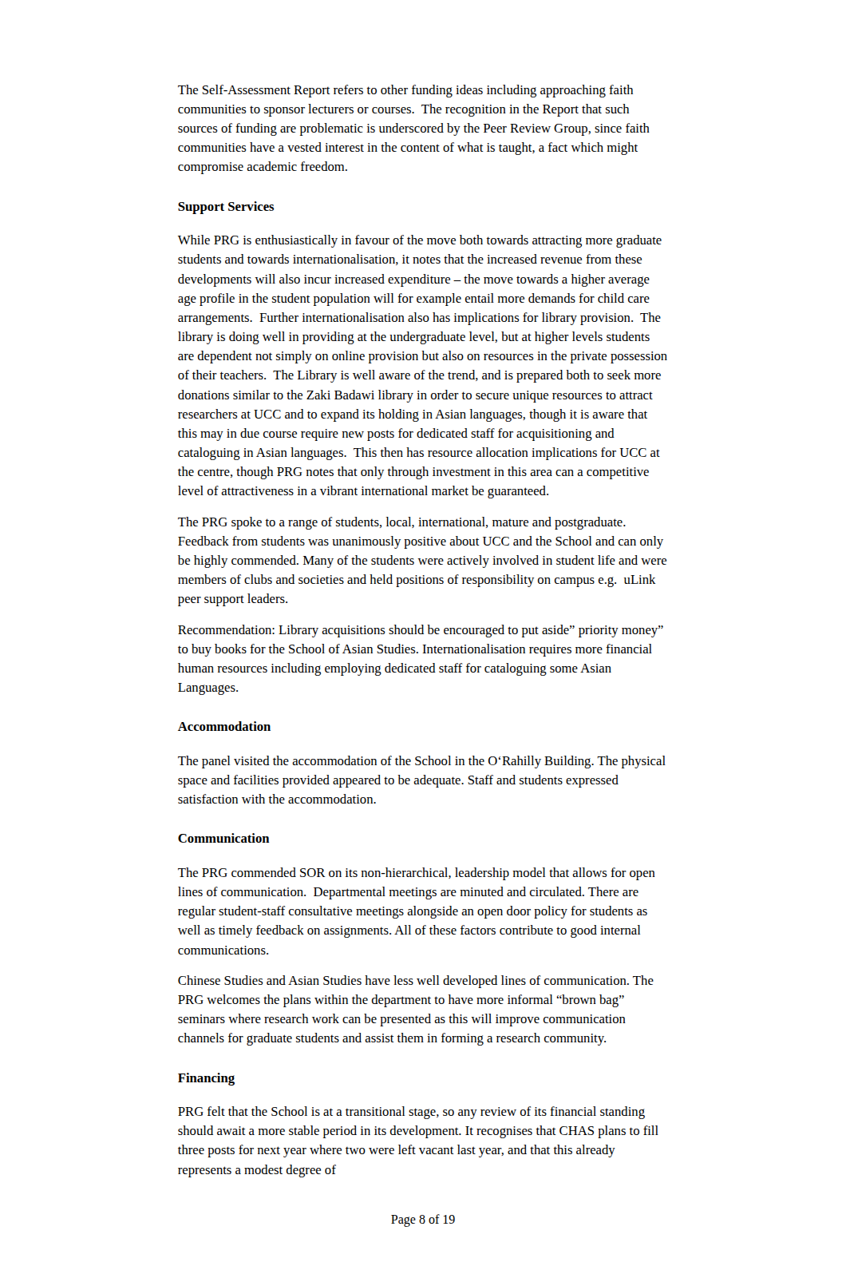The Self-Assessment Report refers to other funding ideas including approaching faith communities to sponsor lecturers or courses. The recognition in the Report that such sources of funding are problematic is underscored by the Peer Review Group, since faith communities have a vested interest in the content of what is taught, a fact which might compromise academic freedom.
Support Services
While PRG is enthusiastically in favour of the move both towards attracting more graduate students and towards internationalisation, it notes that the increased revenue from these developments will also incur increased expenditure – the move towards a higher average age profile in the student population will for example entail more demands for child care arrangements. Further internationalisation also has implications for library provision. The library is doing well in providing at the undergraduate level, but at higher levels students are dependent not simply on online provision but also on resources in the private possession of their teachers. The Library is well aware of the trend, and is prepared both to seek more donations similar to the Zaki Badawi library in order to secure unique resources to attract researchers at UCC and to expand its holding in Asian languages, though it is aware that this may in due course require new posts for dedicated staff for acquisitioning and cataloguing in Asian languages. This then has resource allocation implications for UCC at the centre, though PRG notes that only through investment in this area can a competitive level of attractiveness in a vibrant international market be guaranteed.
The PRG spoke to a range of students, local, international, mature and postgraduate. Feedback from students was unanimously positive about UCC and the School and can only be highly commended. Many of the students were actively involved in student life and were members of clubs and societies and held positions of responsibility on campus e.g. uLink peer support leaders.
Recommendation: Library acquisitions should be encouraged to put aside” priority money” to buy books for the School of Asian Studies. Internationalisation requires more financial human resources including employing dedicated staff for cataloguing some Asian Languages.
Accommodation
The panel visited the accommodation of the School in the O‘Rahilly Building. The physical space and facilities provided appeared to be adequate. Staff and students expressed satisfaction with the accommodation.
Communication
The PRG commended SOR on its non-hierarchical, leadership model that allows for open lines of communication. Departmental meetings are minuted and circulated. There are regular student-staff consultative meetings alongside an open door policy for students as well as timely feedback on assignments. All of these factors contribute to good internal communications.
Chinese Studies and Asian Studies have less well developed lines of communication. The PRG welcomes the plans within the department to have more informal “brown bag” seminars where research work can be presented as this will improve communication channels for graduate students and assist them in forming a research community.
Financing
PRG felt that the School is at a transitional stage, so any review of its financial standing should await a more stable period in its development. It recognises that CHAS plans to fill three posts for next year where two were left vacant last year, and that this already represents a modest degree of
Page 8 of 19